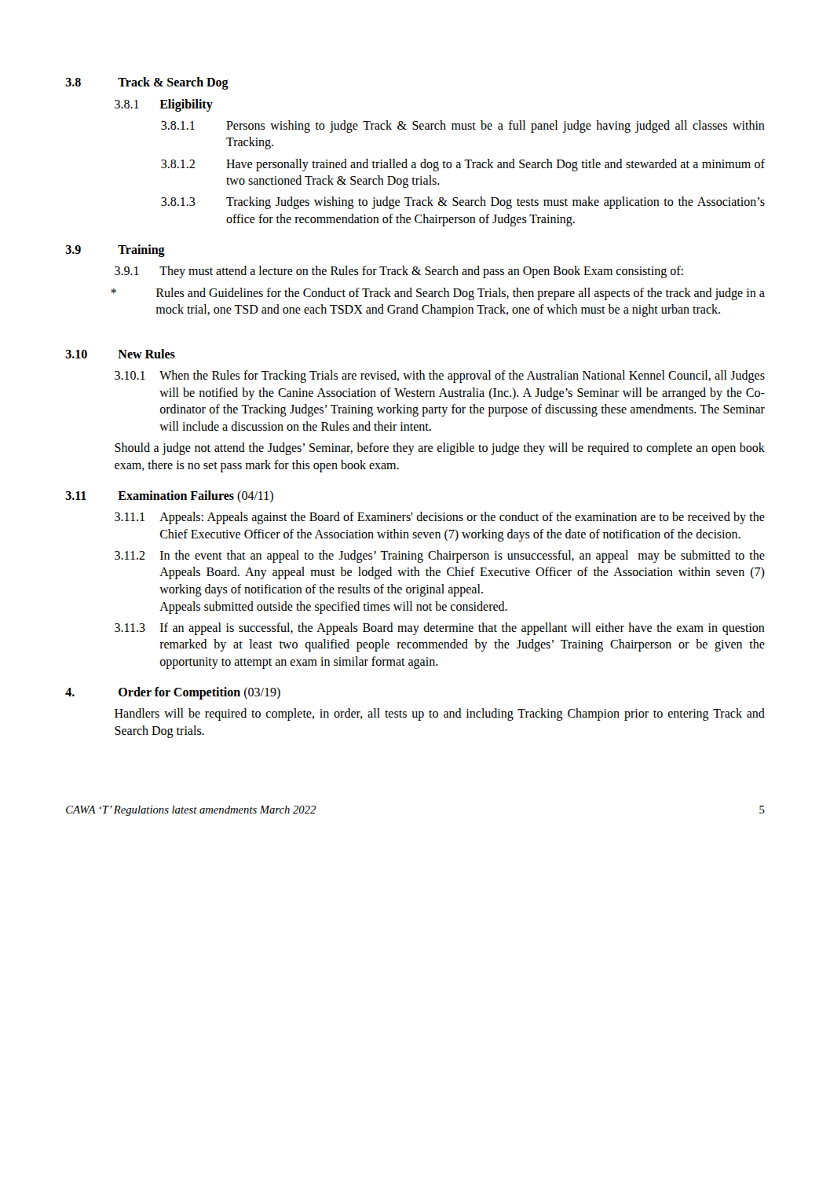3.8
Track & Search Dog
3.8.1
Eligibility
3.8.1.1
Persons wishing to judge Track & Search must be a full panel judge having judged all classes within Tracking.
3.8.1.2
Have personally trained and trialled a dog to a Track and Search Dog title and stewarded at a minimum of two sanctioned Track & Search Dog trials.
3.8.1.3
Tracking Judges wishing to judge Track & Search Dog tests must make application to the Association’s office for the recommendation of the Chairperson of Judges Training.
3.9
Training
3.9.1
They must attend a lecture on the Rules for Track & Search and pass an Open Book Exam consisting of:
*
Rules and Guidelines for the Conduct of Track and Search Dog Trials, then prepare all aspects of the track and judge in a mock trial, one TSD and one each TSDX and Grand Champion Track, one of which must be a night urban track.
3.10
New Rules
3.10.1
When the Rules for Tracking Trials are revised, with the approval of the Australian National Kennel Council, all Judges will be notified by the Canine Association of Western Australia (Inc.). A Judge’s Seminar will be arranged by the Co-ordinator of the Tracking Judges’ Training working party for the purpose of discussing these amendments. The Seminar will include a discussion on the Rules and their intent.
Should a judge not attend the Judges’ Seminar, before they are eligible to judge they will be required to complete an open book exam, there is no set pass mark for this open book exam.
3.11
Examination Failures (04/11)
3.11.1
Appeals: Appeals against the Board of Examiners' decisions or the conduct of the examination are to be received by the Chief Executive Officer of the Association within seven (7) working days of the date of notification of the decision.
3.11.2
In the event that an appeal to the Judges’ Training Chairperson is unsuccessful, an appeal may be submitted to the Appeals Board. Any appeal must be lodged with the Chief Executive Officer of the Association within seven (7) working days of notification of the results of the original appeal.
Appeals submitted outside the specified times will not be considered.
3.11.3
If an appeal is successful, the Appeals Board may determine that the appellant will either have the exam in question remarked by at least two qualified people recommended by the Judges’ Training Chairperson or be given the opportunity to attempt an exam in similar format again.
4.
Order for Competition (03/19)
Handlers will be required to complete, in order, all tests up to and including Tracking Champion prior to entering Track and Search Dog trials.
CAWA ‘T’ Regulations latest amendments March 2022
5